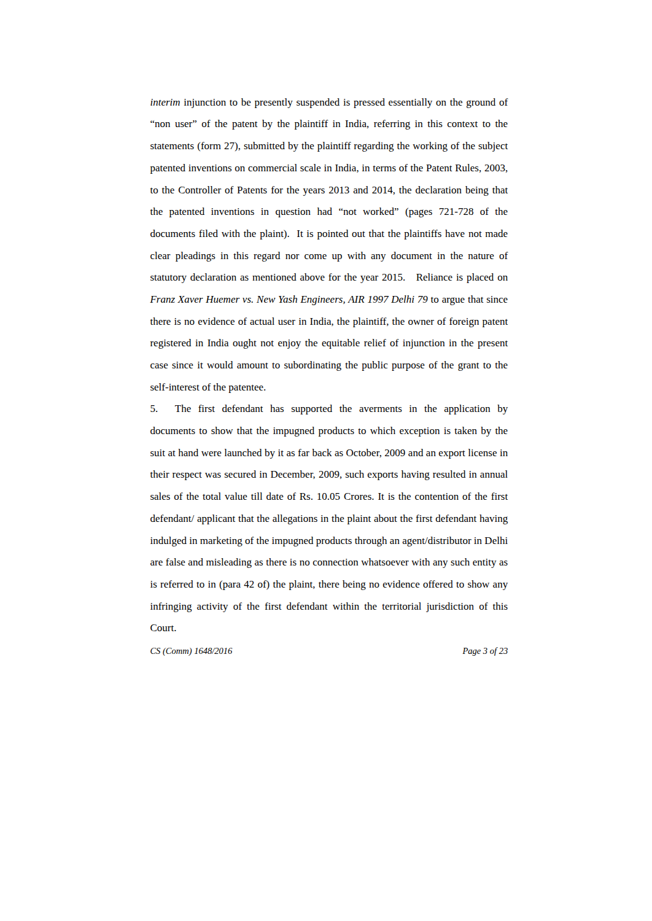interim injunction to be presently suspended is pressed essentially on the ground of “non user” of the patent by the plaintiff in India, referring in this context to the statements (form 27), submitted by the plaintiff regarding the working of the subject patented inventions on commercial scale in India, in terms of the Patent Rules, 2003, to the Controller of Patents for the years 2013 and 2014, the declaration being that the patented inventions in question had “not worked” (pages 721-728 of the documents filed with the plaint). It is pointed out that the plaintiffs have not made clear pleadings in this regard nor come up with any document in the nature of statutory declaration as mentioned above for the year 2015. Reliance is placed on Franz Xaver Huemer vs. New Yash Engineers, AIR 1997 Delhi 79 to argue that since there is no evidence of actual user in India, the plaintiff, the owner of foreign patent registered in India ought not enjoy the equitable relief of injunction in the present case since it would amount to subordinating the public purpose of the grant to the self-interest of the patentee.
5. The first defendant has supported the averments in the application by documents to show that the impugned products to which exception is taken by the suit at hand were launched by it as far back as October, 2009 and an export license in their respect was secured in December, 2009, such exports having resulted in annual sales of the total value till date of Rs. 10.05 Crores. It is the contention of the first defendant/ applicant that the allegations in the plaint about the first defendant having indulged in marketing of the impugned products through an agent/distributor in Delhi are false and misleading as there is no connection whatsoever with any such entity as is referred to in (para 42 of) the plaint, there being no evidence offered to show any infringing activity of the first defendant within the territorial jurisdiction of this Court.
CS (Comm) 1648/2016 Page 3 of 23